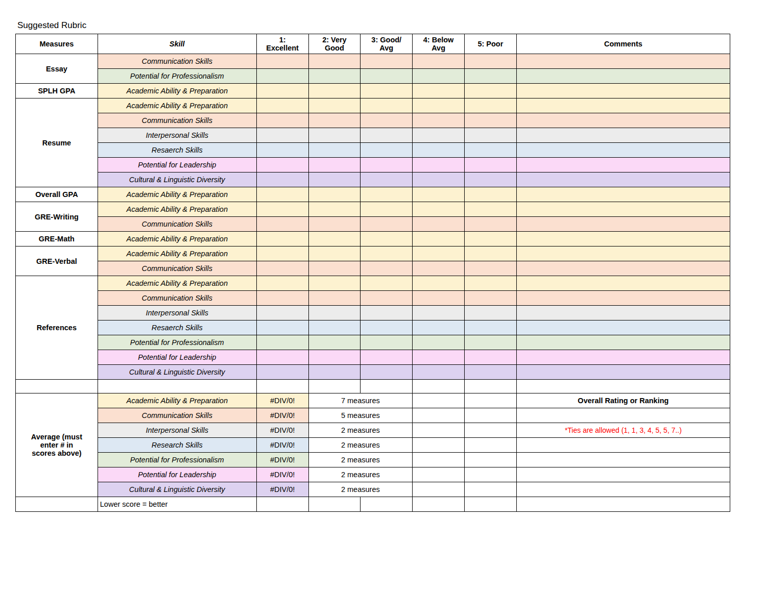Suggested Rubric
| Measures | Skill | 1: Excellent | 2: Very Good | 3: Good/ Avg | 4: Below Avg | 5: Poor | Comments |
| --- | --- | --- | --- | --- | --- | --- | --- |
| Essay | Communication Skills | | | | | | |
| Potential for Professionalism | | | | | | |
| SPLH GPA | Academic Ability & Preparation | | | | | | |
| Resume | Academic Ability & Preparation | | | | | | |
| Communication Skills | | | | | | |
| Interpersonal Skills | | | | | | |
| Resaerch Skills | | | | | | |
| Potential for Leadership | | | | | | |
| Cultural & Linguistic Diversity | | | | | | |
| Overall GPA | Academic Ability & Preparation | | | | | | |
| GRE-Writing | Academic Ability & Preparation | | | | | | |
| Communication Skills | | | | | | |
| GRE-Math | Academic Ability & Preparation | | | | | | |
| GRE-Verbal | Academic Ability & Preparation | | | | | | |
| Communication Skills | | | | | | |
| References | Academic Ability & Preparation | | | | | | |
| Communication Skills | | | | | | |
| Interpersonal Skills | | | | | | |
| Resaerch Skills | | | | | | |
| Potential for Professionalism | | | | | | |
| Potential for Leadership | | | | | | |
| Cultural & Linguistic Diversity | | | | | | |
| Average (must enter # in scores above) | Academic Ability & Preparation | #DIV/0! | 7 measures | | | Overall Rating or Ranking |
| Communication Skills | #DIV/0! | 5 measures | | | |
| Interpersonal Skills | #DIV/0! | 2 measures | | | *Ties are allowed (1, 1, 3, 4, 5, 5, 7..) |
| Research Skills | #DIV/0! | 2 measures | | | |
| Potential for Professionalism | #DIV/0! | 2 measures | | | |
| Potential for Leadership | #DIV/0! | 2 measures | | | |
| Cultural & Linguistic Diversity | #DIV/0! | 2 measures | | | |
| | Lower score = better | | | | | | |